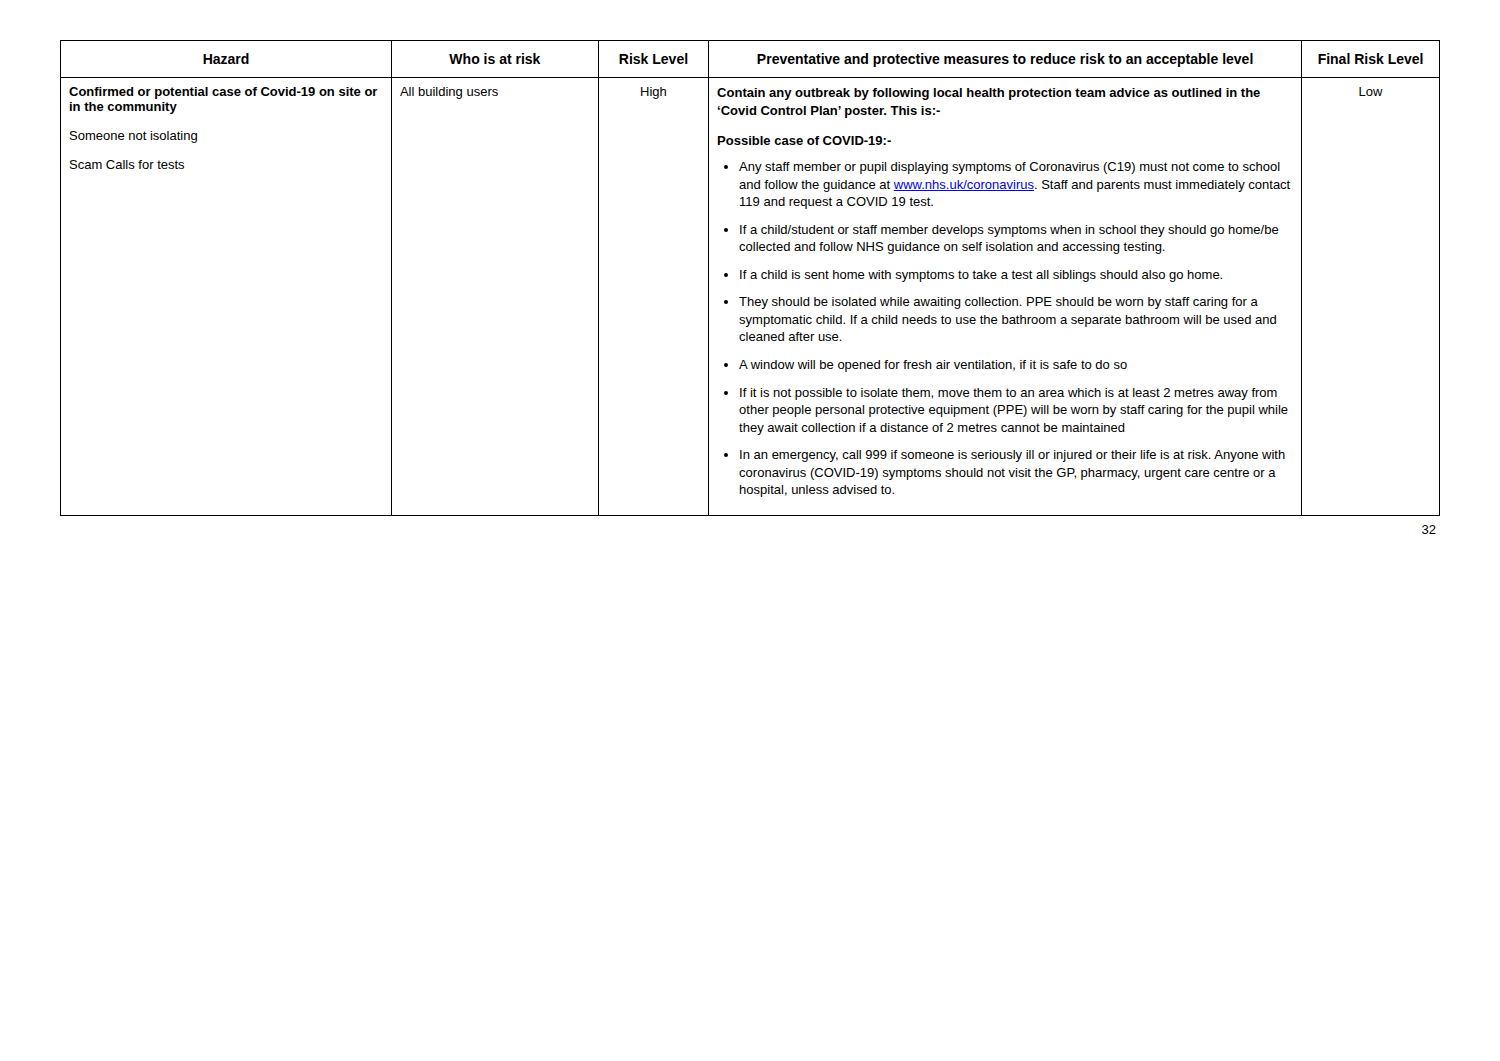| Hazard | Who is at risk | Risk Level | Preventative and protective measures to reduce risk to an acceptable level | Final Risk Level |
| --- | --- | --- | --- | --- |
| Confirmed or potential case of Covid-19 on site or in the community Someone not isolating Scam Calls for tests | All building users | High | Contain any outbreak by following local health protection team advice as outlined in the ‘Covid Control Plan’ poster. This is:- Possible case of COVID-19:- Any staff member or pupil displaying symptoms of Coronavirus (C19) must not come to school and follow the guidance at www.nhs.uk/coronavirus . Staff and parents must immediately contact 119 and request a COVID 19 test. If a child/student or staff member develops symptoms when in school they should go home/be collected and follow NHS guidance on self isolation and accessing testing. If a child is sent home with symptoms to take a test all siblings should also go home. They should be isolated while awaiting collection. PPE should be worn by staff caring for a symptomatic child. If a child needs to use the bathroom a separate bathroom will be used and cleaned after use. A window will be opened for fresh air ventilation, if it is safe to do so If it is not possible to isolate them, move them to an area which is at least 2 metres away from other people personal protective equipment (PPE) will be worn by staff caring for the pupil while they await collection if a distance of 2 metres cannot be maintained In an emergency, call 999 if someone is seriously ill or injured or their life is at risk. Anyone with coronavirus (COVID-19) symptoms should not visit the GP, pharmacy, urgent care centre or a hospital, unless advised to. | Low |
32